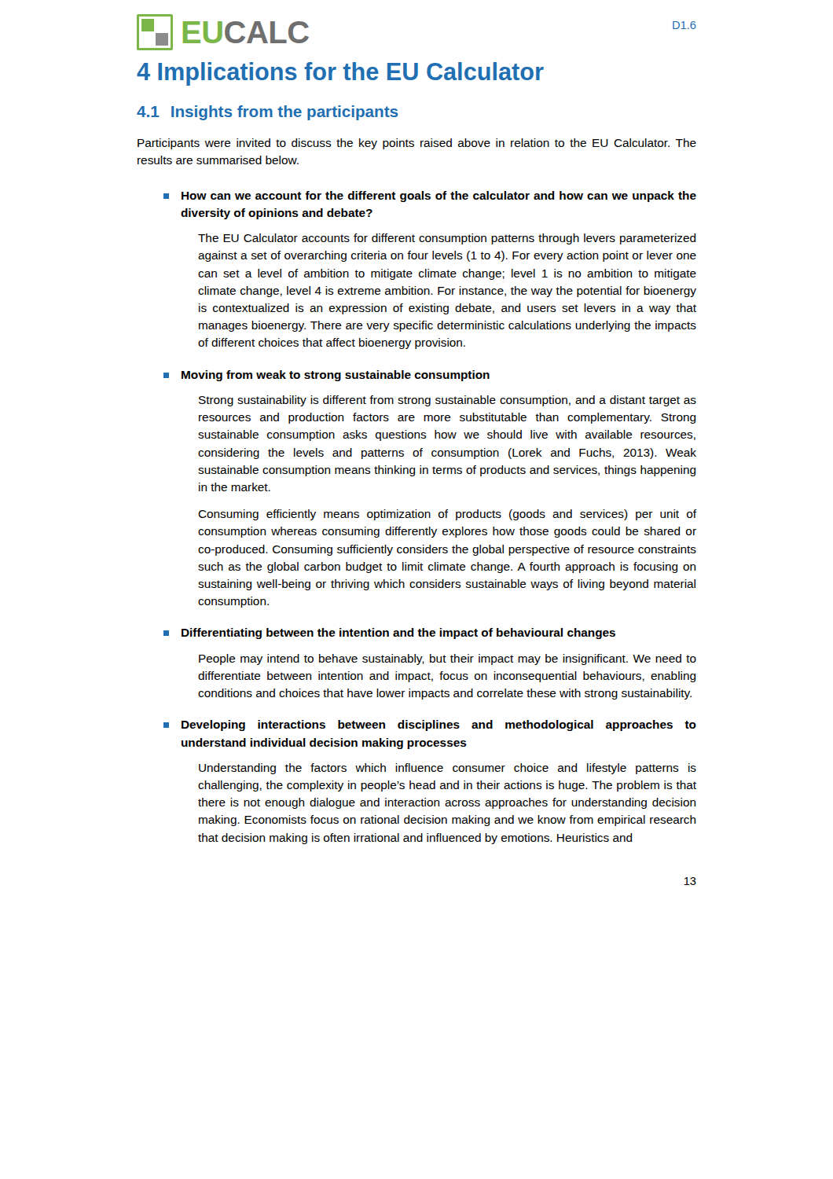EUCALC
D1.6
4 Implications for the EU Calculator
4.1 Insights from the participants
Participants were invited to discuss the key points raised above in relation to the EU Calculator. The results are summarised below.
How can we account for the different goals of the calculator and how can we unpack the diversity of opinions and debate?
The EU Calculator accounts for different consumption patterns through levers parameterized against a set of overarching criteria on four levels (1 to 4). For every action point or lever one can set a level of ambition to mitigate climate change; level 1 is no ambition to mitigate climate change, level 4 is extreme ambition. For instance, the way the potential for bioenergy is contextualized is an expression of existing debate, and users set levers in a way that manages bioenergy. There are very specific deterministic calculations underlying the impacts of different choices that affect bioenergy provision.
Moving from weak to strong sustainable consumption
Strong sustainability is different from strong sustainable consumption, and a distant target as resources and production factors are more substitutable than complementary. Strong sustainable consumption asks questions how we should live with available resources, considering the levels and patterns of consumption (Lorek and Fuchs, 2013). Weak sustainable consumption means thinking in terms of products and services, things happening in the market.
Consuming efficiently means optimization of products (goods and services) per unit of consumption whereas consuming differently explores how those goods could be shared or co-produced. Consuming sufficiently considers the global perspective of resource constraints such as the global carbon budget to limit climate change. A fourth approach is focusing on sustaining well-being or thriving which considers sustainable ways of living beyond material consumption.
Differentiating between the intention and the impact of behavioural changes
People may intend to behave sustainably, but their impact may be insignificant. We need to differentiate between intention and impact, focus on inconsequential behaviours, enabling conditions and choices that have lower impacts and correlate these with strong sustainability.
Developing interactions between disciplines and methodological approaches to understand individual decision making processes
Understanding the factors which influence consumer choice and lifestyle patterns is challenging, the complexity in people’s head and in their actions is huge. The problem is that there is not enough dialogue and interaction across approaches for understanding decision making. Economists focus on rational decision making and we know from empirical research that decision making is often irrational and influenced by emotions. Heuristics and
13